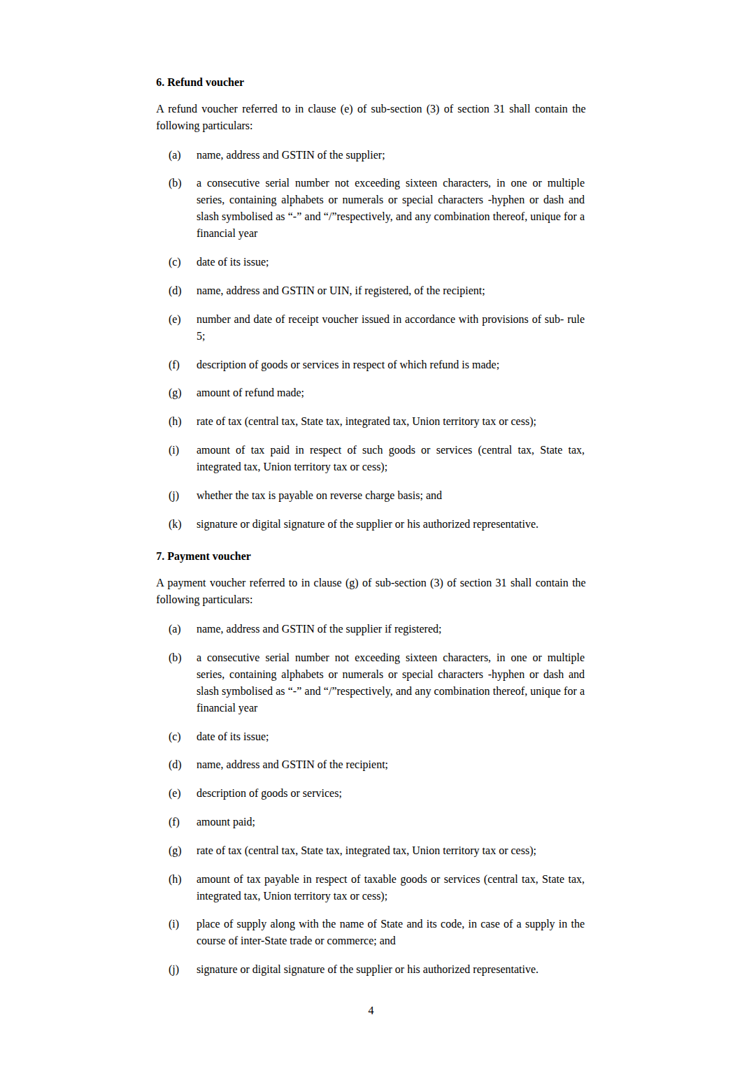6. Refund voucher
A refund voucher referred to in clause (e) of sub-section (3) of section 31 shall contain the following particulars:
(a) name, address and GSTIN of the supplier;
(b) a consecutive serial number not exceeding sixteen characters, in one or multiple series, containing alphabets or numerals or special characters -hyphen or dash and slash symbolised as “-” and “/”respectively, and any combination thereof, unique for a financial year
(c) date of its issue;
(d) name, address and GSTIN or UIN, if registered, of the recipient;
(e) number and date of receipt voucher issued in accordance with provisions of sub- rule 5;
(f) description of goods or services in respect of which refund is made;
(g) amount of refund made;
(h) rate of tax (central tax, State tax, integrated tax, Union territory tax or cess);
(i) amount of tax paid in respect of such goods or services (central tax, State tax, integrated tax, Union territory tax or cess);
(j) whether the tax is payable on reverse charge basis; and
(k) signature or digital signature of the supplier or his authorized representative.
7. Payment voucher
A payment voucher referred to in clause (g) of sub-section (3) of section 31 shall contain the following particulars:
(a) name, address and GSTIN of the supplier if registered;
(b) a consecutive serial number not exceeding sixteen characters, in one or multiple series, containing alphabets or numerals or special characters -hyphen or dash and slash symbolised as “-” and “/”respectively, and any combination thereof, unique for a financial year
(c) date of its issue;
(d) name, address and GSTIN of the recipient;
(e) description of goods or services;
(f) amount paid;
(g) rate of tax (central tax, State tax, integrated tax, Union territory tax or cess);
(h) amount of tax payable in respect of taxable goods or services (central tax, State tax, integrated tax, Union territory tax or cess);
(i) place of supply along with the name of State and its code, in case of a supply in the course of inter-State trade or commerce; and
(j) signature or digital signature of the supplier or his authorized representative.
4